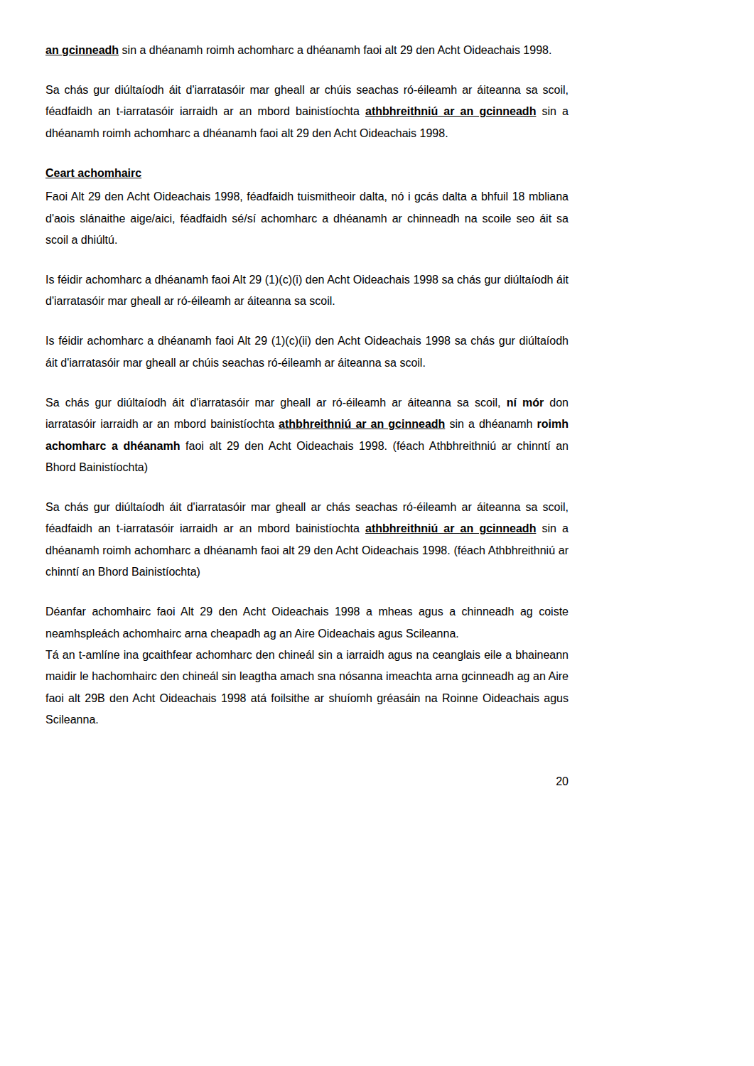an gcinneadh sin a dhéanamh roimh achomharc a dhéanamh faoi alt 29 den Acht Oideachais 1998.
Sa chás gur diúltaíodh áit d'iarratasóir mar gheall ar chúis seachas ró-éileamh ar áiteanna sa scoil, féadfaidh an t-iarratasóir iarraidh ar an mbord bainistíochta athbhreithniú ar an gcinneadh sin a dhéanamh roimh achomharc a dhéanamh faoi alt 29 den Acht Oideachais 1998.
Ceart achomhairc
Faoi Alt 29 den Acht Oideachais 1998, féadfaidh tuismitheoir dalta, nó i gcás dalta a bhfuil 18 mbliana d'aois slánaithe aige/aici, féadfaidh sé/sí achomharc a dhéanamh ar chinneadh na scoile seo áit sa scoil a dhiúltú.
Is féidir achomharc a dhéanamh faoi Alt 29 (1)(c)(i) den Acht Oideachais 1998 sa chás gur diúltaíodh áit d'iarratasóir mar gheall ar ró-éileamh ar áiteanna sa scoil.
Is féidir achomharc a dhéanamh faoi Alt 29 (1)(c)(ii) den Acht Oideachais 1998 sa chás gur diúltaíodh áit d'iarratasóir mar gheall ar chúis seachas ró-éileamh ar áiteanna sa scoil.
Sa chás gur diúltaíodh áit d'iarratasóir mar gheall ar ró-éileamh ar áiteanna sa scoil, ní mór don iarratasóir iarraidh ar an mbord bainistíochta athbhreithniú ar an gcinneadh sin a dhéanamh roimh achomharc a dhéanamh faoi alt 29 den Acht Oideachais 1998. (féach Athbhreithniú ar chinntí an Bhord Bainistíochta)
Sa chás gur diúltaíodh áit d'iarratasóir mar gheall ar chás seachas ró-éileamh ar áiteanna sa scoil, féadfaidh an t-iarratasóir iarraidh ar an mbord bainistíochta athbhreithniú ar an gcinneadh sin a dhéanamh roimh achomharc a dhéanamh faoi alt 29 den Acht Oideachais 1998. (féach Athbhreithniú ar chinntí an Bhord Bainistíochta)
Déanfar achomhairc faoi Alt 29 den Acht Oideachais 1998 a mheas agus a chinneadh ag coiste neamhspleách achomhairc arna cheapadh ag an Aire Oideachais agus Scileanna.
Tá an t-amlíne ina gcaithfear achomharc den chineál sin a iarraidh agus na ceanglais eile a bhaineann maidir le hachomhairc den chineál sin leagtha amach sna nósanna imeachta arna gcinneadh ag an Aire faoi alt 29B den Acht Oideachais 1998 atá foilsithe ar shuíomh gréasáin na Roinne Oideachais agus Scileanna.
20